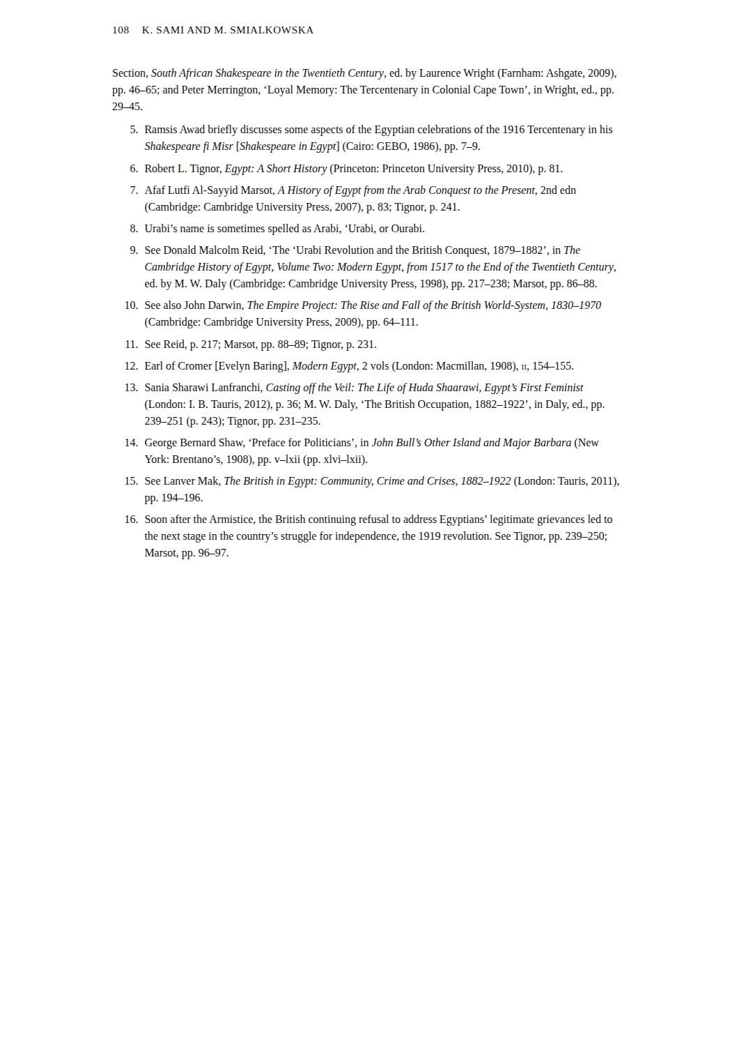108 K. SAMI AND M. SMIALKOWSKA
Section, South African Shakespeare in the Twentieth Century, ed. by Laurence Wright (Farnham: Ashgate, 2009), pp. 46–65; and Peter Merrington, ‘Loyal Memory: The Tercentenary in Colonial Cape Town’, in Wright, ed., pp. 29–45.
Ramsis Awad briefly discusses some aspects of the Egyptian celebrations of the 1916 Tercentenary in his Shakespeare fi Misr [Shakespeare in Egypt] (Cairo: GEBO, 1986), pp. 7–9.
Robert L. Tignor, Egypt: A Short History (Princeton: Princeton University Press, 2010), p. 81.
Afaf Lutfi Al-Sayyid Marsot, A History of Egypt from the Arab Conquest to the Present, 2nd edn (Cambridge: Cambridge University Press, 2007), p. 83; Tignor, p. 241.
Urabi’s name is sometimes spelled as Arabi, ‘Urabi, or Ourabi.
See Donald Malcolm Reid, ‘The ‘Urabi Revolution and the British Conquest, 1879–1882’, in The Cambridge History of Egypt, Volume Two: Modern Egypt, from 1517 to the End of the Twentieth Century, ed. by M. W. Daly (Cambridge: Cambridge University Press, 1998), pp. 217–238; Marsot, pp. 86–88.
See also John Darwin, The Empire Project: The Rise and Fall of the British World-System, 1830–1970 (Cambridge: Cambridge University Press, 2009), pp. 64–111.
See Reid, p. 217; Marsot, pp. 88–89; Tignor, p. 231.
Earl of Cromer [Evelyn Baring], Modern Egypt, 2 vols (London: Macmillan, 1908), ii, 154–155.
Sania Sharawi Lanfranchi, Casting off the Veil: The Life of Huda Shaarawi, Egypt’s First Feminist (London: I. B. Tauris, 2012), p. 36; M. W. Daly, ‘The British Occupation, 1882–1922’, in Daly, ed., pp. 239–251 (p. 243); Tignor, pp. 231–235.
George Bernard Shaw, ‘Preface for Politicians’, in John Bull’s Other Island and Major Barbara (New York: Brentano’s, 1908), pp. v–lxii (pp. xlvi–lxii).
See Lanver Mak, The British in Egypt: Community, Crime and Crises, 1882–1922 (London: Tauris, 2011), pp. 194–196.
Soon after the Armistice, the British continuing refusal to address Egyptians’ legitimate grievances led to the next stage in the country’s struggle for independence, the 1919 revolution. See Tignor, pp. 239–250; Marsot, pp. 96–97.